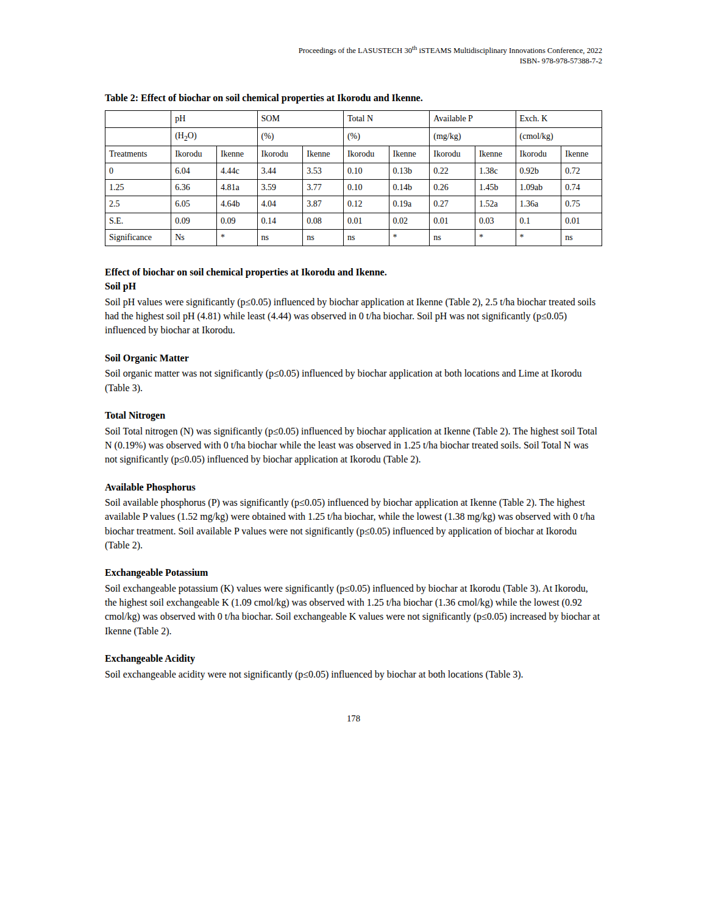Proceedings of the LASUSTECH 30th iSTEAMS Multidisciplinary Innovations Conference, 2022
ISBN- 978-978-57388-7-2
Table 2: Effect of biochar on soil chemical properties at Ikorodu and Ikenne.
| | pH | SOM | Total N | Available P | Exch. K |
| | (H 2 O) | (%) | (%) | (mg/kg) | (cmol/kg) |
| Treatments | Ikorodu | Ikenne | Ikorodu | Ikenne | Ikorodu | Ikenne | Ikorodu | Ikenne | Ikorodu | Ikenne |
| 0 | 6.04 | 4.44c | 3.44 | 3.53 | 0.10 | 0.13b | 0.22 | 1.38c | 0.92b | 0.72 |
| 1.25 | 6.36 | 4.81a | 3.59 | 3.77 | 0.10 | 0.14b | 0.26 | 1.45b | 1.09ab | 0.74 |
| 2.5 | 6.05 | 4.64b | 4.04 | 3.87 | 0.12 | 0.19a | 0.27 | 1.52a | 1.36a | 0.75 |
| S.E. | 0.09 | 0.09 | 0.14 | 0.08 | 0.01 | 0.02 | 0.01 | 0.03 | 0.1 | 0.01 |
| Significance | Ns | * | ns | ns | ns | * | ns | * | * | ns |
Effect of biochar on soil chemical properties at Ikorodu and Ikenne.
Soil pH
Soil pH values were significantly (p≤0.05) influenced by biochar application at Ikenne (Table 2), 2.5 t/ha biochar treated soils had the highest soil pH (4.81) while least (4.44) was observed in 0 t/ha biochar. Soil pH was not significantly (p≤0.05) influenced by biochar at Ikorodu.
Soil Organic Matter
Soil organic matter was not significantly (p≤0.05) influenced by biochar application at both locations and Lime at Ikorodu (Table 3).
Total Nitrogen
Soil Total nitrogen (N) was significantly (p≤0.05) influenced by biochar application at Ikenne (Table 2). The highest soil Total N (0.19%) was observed with 0 t/ha biochar while the least was observed in 1.25 t/ha biochar treated soils. Soil Total N was not significantly (p≤0.05) influenced by biochar application at Ikorodu (Table 2).
Available Phosphorus
Soil available phosphorus (P) was significantly (p≤0.05) influenced by biochar application at Ikenne (Table 2). The highest available P values (1.52 mg/kg) were obtained with 1.25 t/ha biochar, while the lowest (1.38 mg/kg) was observed with 0 t/ha biochar treatment. Soil available P values were not significantly (p≤0.05) influenced by application of biochar at Ikorodu (Table 2).
Exchangeable Potassium
Soil exchangeable potassium (K) values were significantly (p≤0.05) influenced by biochar at Ikorodu (Table 3). At Ikorodu, the highest soil exchangeable K (1.09 cmol/kg) was observed with 1.25 t/ha biochar (1.36 cmol/kg) while the lowest (0.92 cmol/kg) was observed with 0 t/ha biochar. Soil exchangeable K values were not significantly (p≤0.05) increased by biochar at Ikenne (Table 2).
Exchangeable Acidity
Soil exchangeable acidity were not significantly (p≤0.05) influenced by biochar at both locations (Table 3).
178